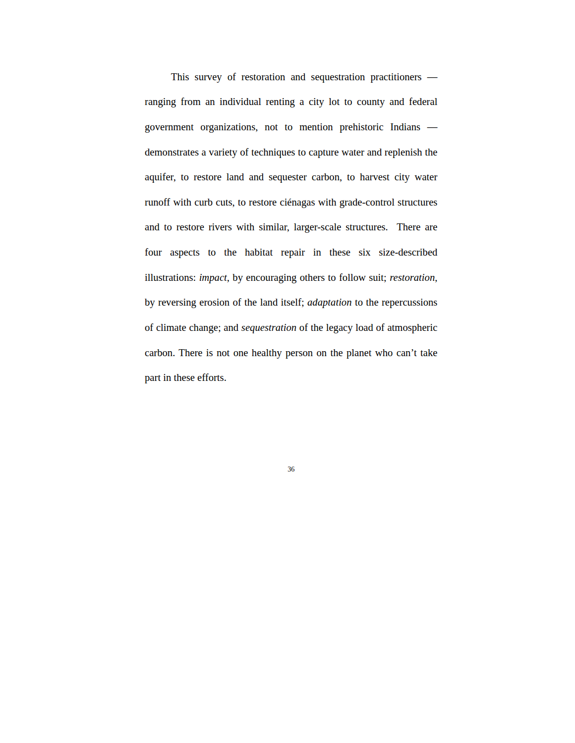This survey of restoration and sequestration practitioners — ranging from an individual renting a city lot to county and federal government organizations, not to mention prehistoric Indians — demonstrates a variety of techniques to capture water and replenish the aquifer, to restore land and sequester carbon, to harvest city water runoff with curb cuts, to restore ciénagas with grade-control structures and to restore rivers with similar, larger-scale structures. There are four aspects to the habitat repair in these six size-described illustrations: impact, by encouraging others to follow suit; restoration, by reversing erosion of the land itself; adaptation to the repercussions of climate change; and sequestration of the legacy load of atmospheric carbon. There is not one healthy person on the planet who can’t take part in these efforts.
36